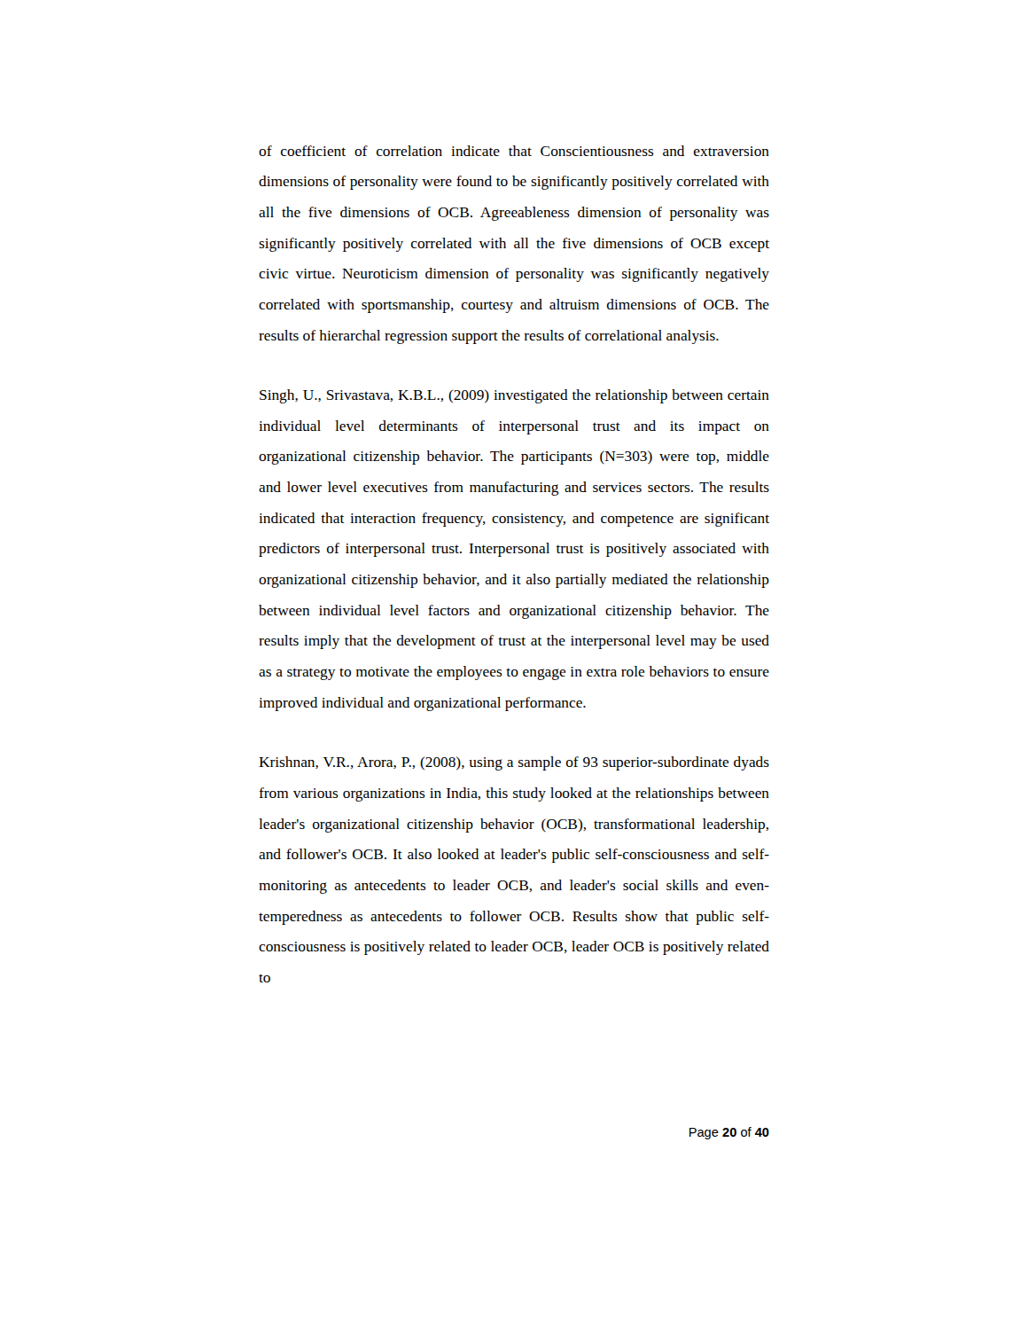of coefficient of correlation indicate that Conscientiousness and extraversion dimensions of personality were found to be significantly positively correlated with all the five dimensions of OCB. Agreeableness dimension of personality was significantly positively correlated with all the five dimensions of OCB except civic virtue. Neuroticism dimension of personality was significantly negatively correlated with sportsmanship, courtesy and altruism dimensions of OCB. The results of hierarchal regression support the results of correlational analysis.
Singh, U., Srivastava, K.B.L., (2009) investigated the relationship between certain individual level determinants of interpersonal trust and its impact on organizational citizenship behavior. The participants (N=303) were top, middle and lower level executives from manufacturing and services sectors. The results indicated that interaction frequency, consistency, and competence are significant predictors of interpersonal trust. Interpersonal trust is positively associated with organizational citizenship behavior, and it also partially mediated the relationship between individual level factors and organizational citizenship behavior. The results imply that the development of trust at the interpersonal level may be used as a strategy to motivate the employees to engage in extra role behaviors to ensure improved individual and organizational performance.
Krishnan, V.R., Arora, P., (2008), using a sample of 93 superior-subordinate dyads from various organizations in India, this study looked at the relationships between leader's organizational citizenship behavior (OCB), transformational leadership, and follower's OCB. It also looked at leader's public self-consciousness and self-monitoring as antecedents to leader OCB, and leader's social skills and even-temperedness as antecedents to follower OCB. Results show that public self-consciousness is positively related to leader OCB, leader OCB is positively related to
Page 20 of 40